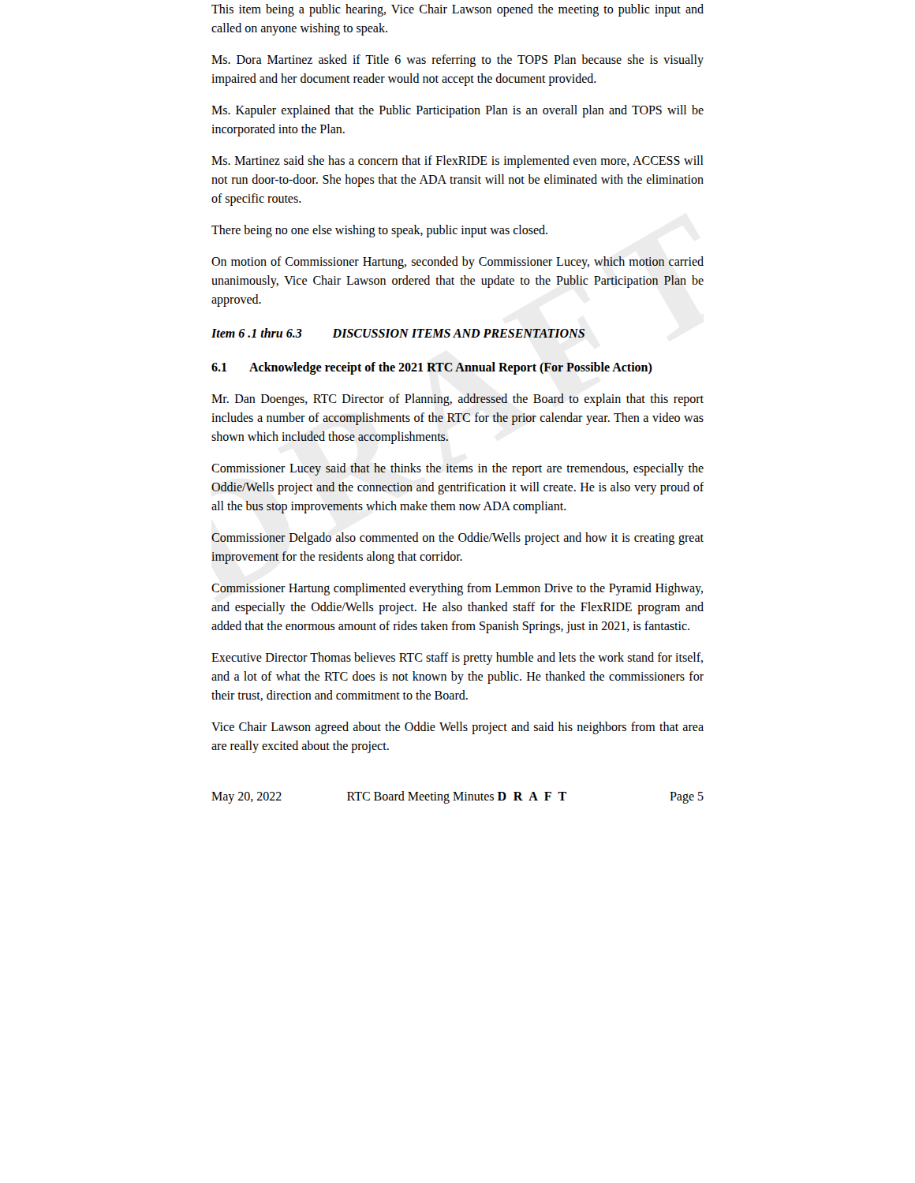DRAFT
This item being a public hearing, Vice Chair Lawson opened the meeting to public input and called on anyone wishing to speak.
Ms. Dora Martinez asked if Title 6 was referring to the TOPS Plan because she is visually impaired and her document reader would not accept the document provided.
Ms. Kapuler explained that the Public Participation Plan is an overall plan and TOPS will be incorporated into the Plan.
Ms. Martinez said she has a concern that if FlexRIDE is implemented even more, ACCESS will not run door-to-door. She hopes that the ADA transit will not be eliminated with the elimination of specific routes.
There being no one else wishing to speak, public input was closed.
On motion of Commissioner Hartung, seconded by Commissioner Lucey, which motion carried unanimously, Vice Chair Lawson ordered that the update to the Public Participation Plan be approved.
Item 6 .1 thru 6.3 DISCUSSION ITEMS AND PRESENTATIONS
6.1 Acknowledge receipt of the 2021 RTC Annual Report (For Possible Action)
Mr. Dan Doenges, RTC Director of Planning, addressed the Board to explain that this report includes a number of accomplishments of the RTC for the prior calendar year. Then a video was shown which included those accomplishments.
Commissioner Lucey said that he thinks the items in the report are tremendous, especially the Oddie/Wells project and the connection and gentrification it will create. He is also very proud of all the bus stop improvements which make them now ADA compliant.
Commissioner Delgado also commented on the Oddie/Wells project and how it is creating great improvement for the residents along that corridor.
Commissioner Hartung complimented everything from Lemmon Drive to the Pyramid Highway, and especially the Oddie/Wells project. He also thanked staff for the FlexRIDE program and added that the enormous amount of rides taken from Spanish Springs, just in 2021, is fantastic.
Executive Director Thomas believes RTC staff is pretty humble and lets the work stand for itself, and a lot of what the RTC does is not known by the public. He thanked the commissioners for their trust, direction and commitment to the Board.
Vice Chair Lawson agreed about the Oddie Wells project and said his neighbors from that area are really excited about the project.
| May 20, 2022 | RTC Board Meeting Minutes D R A F T | Page 5 |